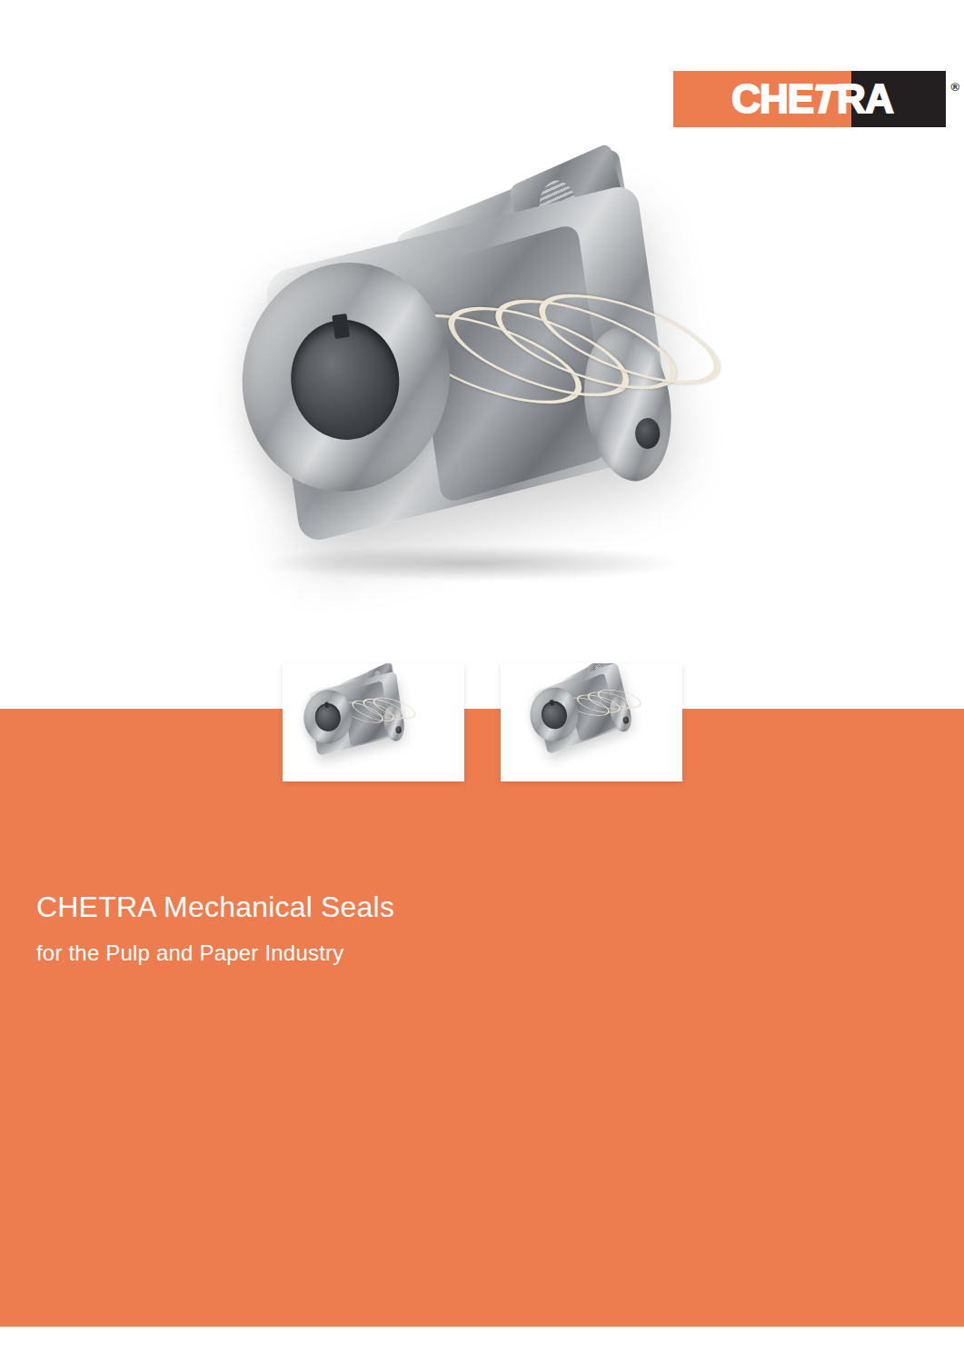CHETRA®
CHETRA Mechanical Seals
for the Pulp and Paper Industry